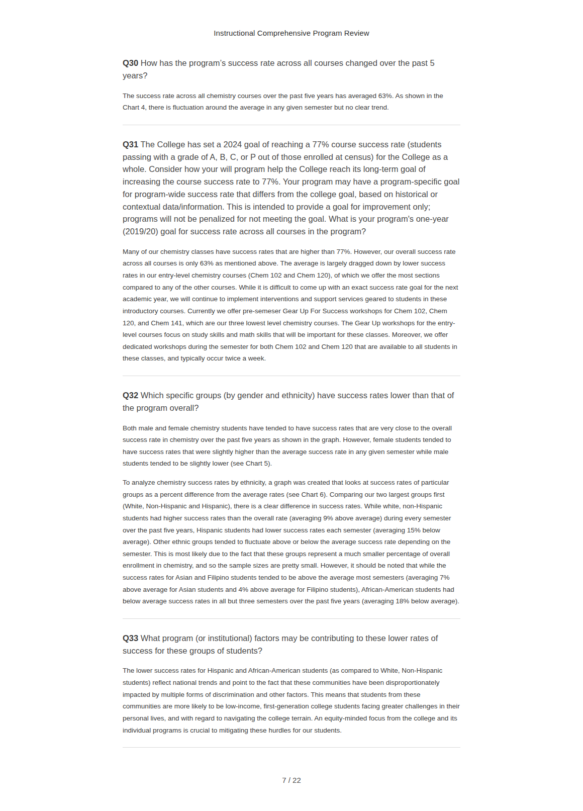Instructional Comprehensive Program Review
Q30 How has the program’s success rate across all courses changed over the past 5 years?
The success rate across all chemistry courses over the past five years has averaged 63%. As shown in the Chart 4, there is fluctuation around the average in any given semester but no clear trend.
Q31 The College has set a 2024 goal of reaching a 77% course success rate (students passing with a grade of A, B, C, or P out of those enrolled at census) for the College as a whole. Consider how your will program help the College reach its long-term goal of increasing the course success rate to 77%. Your program may have a program-specific goal for program-wide success rate that differs from the college goal, based on historical or contextual data/information. This is intended to provide a goal for improvement only; programs will not be penalized for not meeting the goal. What is your program's one-year (2019/20) goal for success rate across all courses in the program?
Many of our chemistry classes have success rates that are higher than 77%. However, our overall success rate across all courses is only 63% as mentioned above. The average is largely dragged down by lower success rates in our entry-level chemistry courses (Chem 102 and Chem 120), of which we offer the most sections compared to any of the other courses. While it is difficult to come up with an exact success rate goal for the next academic year, we will continue to implement interventions and support services geared to students in these introductory courses. Currently we offer pre-semeser Gear Up For Success workshops for Chem 102, Chem 120, and Chem 141, which are our three lowest level chemistry courses. The Gear Up workshops for the entry-level courses focus on study skills and math skills that will be important for these classes. Moreover, we offer dedicated workshops during the semester for both Chem 102 and Chem 120 that are available to all students in these classes, and typically occur twice a week.
Q32 Which specific groups (by gender and ethnicity) have success rates lower than that of the program overall?
Both male and female chemistry students have tended to have success rates that are very close to the overall success rate in chemistry over the past five years as shown in the graph. However, female students tended to have success rates that were slightly higher than the average success rate in any given semester while male students tended to be slightly lower (see Chart 5).
To analyze chemistry success rates by ethnicity, a graph was created that looks at success rates of particular groups as a percent difference from the average rates (see Chart 6). Comparing our two largest groups first (White, Non-Hispanic and Hispanic), there is a clear difference in success rates. While white, non-Hispanic students had higher success rates than the overall rate (averaging 9% above average) during every semester over the past five years, Hispanic students had lower success rates each semester (averaging 15% below average). Other ethnic groups tended to fluctuate above or below the average success rate depending on the semester. This is most likely due to the fact that these groups represent a much smaller percentage of overall enrollment in chemistry, and so the sample sizes are pretty small. However, it should be noted that while the success rates for Asian and Filipino students tended to be above the average most semesters (averaging 7% above average for Asian students and 4% above average for Filipino students), African-American students had below average success rates in all but three semesters over the past five years (averaging 18% below average).
Q33 What program (or institutional) factors may be contributing to these lower rates of success for these groups of students?
The lower success rates for Hispanic and African-American students (as compared to White, Non-Hispanic students) reflect national trends and point to the fact that these communities have been disproportionately impacted by multiple forms of discrimination and other factors. This means that students from these communities are more likely to be low-income, first-generation college students facing greater challenges in their personal lives, and with regard to navigating the college terrain. An equity-minded focus from the college and its individual programs is crucial to mitigating these hurdles for our students.
7 / 22